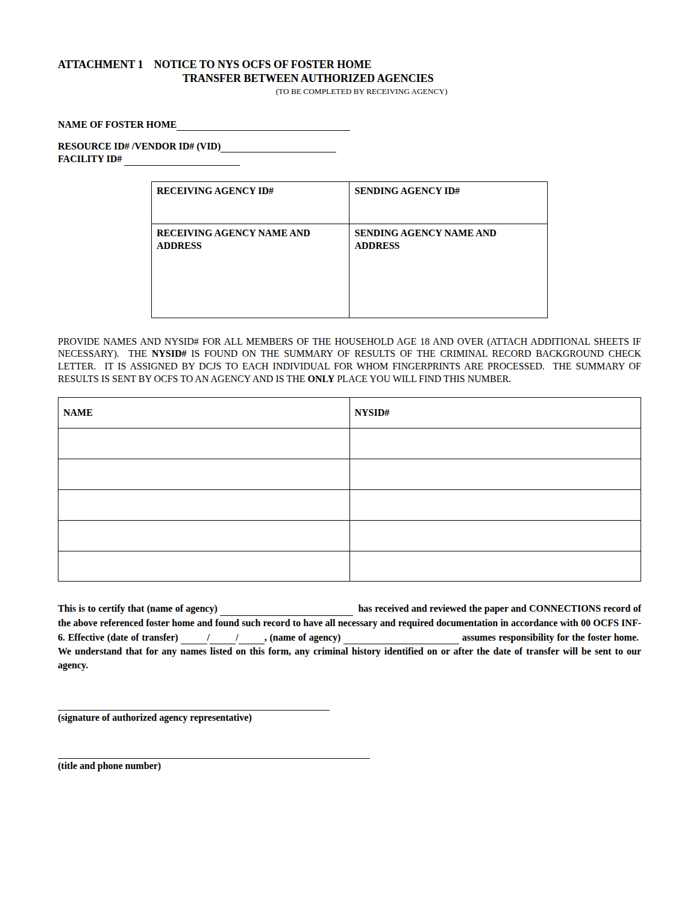ATTACHMENT 1 NOTICE TO NYS OCFS OF FOSTER HOME TRANSFER BETWEEN AUTHORIZED AGENCIES
(TO BE COMPLETED BY RECEIVING AGENCY)
NAME OF FOSTER HOME
RESOURCE ID# /VENDOR ID# (VID)
FACILITY ID#
| RECEIVING AGENCY ID# | SENDING AGENCY ID# |
| RECEIVING AGENCY NAME AND ADDRESS | SENDING AGENCY NAME AND ADDRESS |
PROVIDE NAMES AND NYSID# FOR ALL MEMBERS OF THE HOUSEHOLD AGE 18 AND OVER (ATTACH ADDITIONAL SHEETS IF NECESSARY). THE NYSID# IS FOUND ON THE SUMMARY OF RESULTS OF THE CRIMINAL RECORD BACKGROUND CHECK LETTER. IT IS ASSIGNED BY DCJS TO EACH INDIVIDUAL FOR WHOM FINGERPRINTS ARE PROCESSED. THE SUMMARY OF RESULTS IS SENT BY OCFS TO AN AGENCY AND IS THE ONLY PLACE YOU WILL FIND THIS NUMBER.
| NAME | NYSID# |
| --- | --- |
This is to certify that (name of agency) has received and reviewed the paper and CONNECTIONS record of the above referenced foster home and found such record to have all necessary and required documentation in accordance with 00 OCFS INF- 6. Effective (date of transfer) / / , (name of agency) assumes responsibility for the foster home. We understand that for any names listed on this form, any criminal history identified on or after the date of transfer will be sent to our agency.
(signature of authorized agency representative)
(title and phone number)